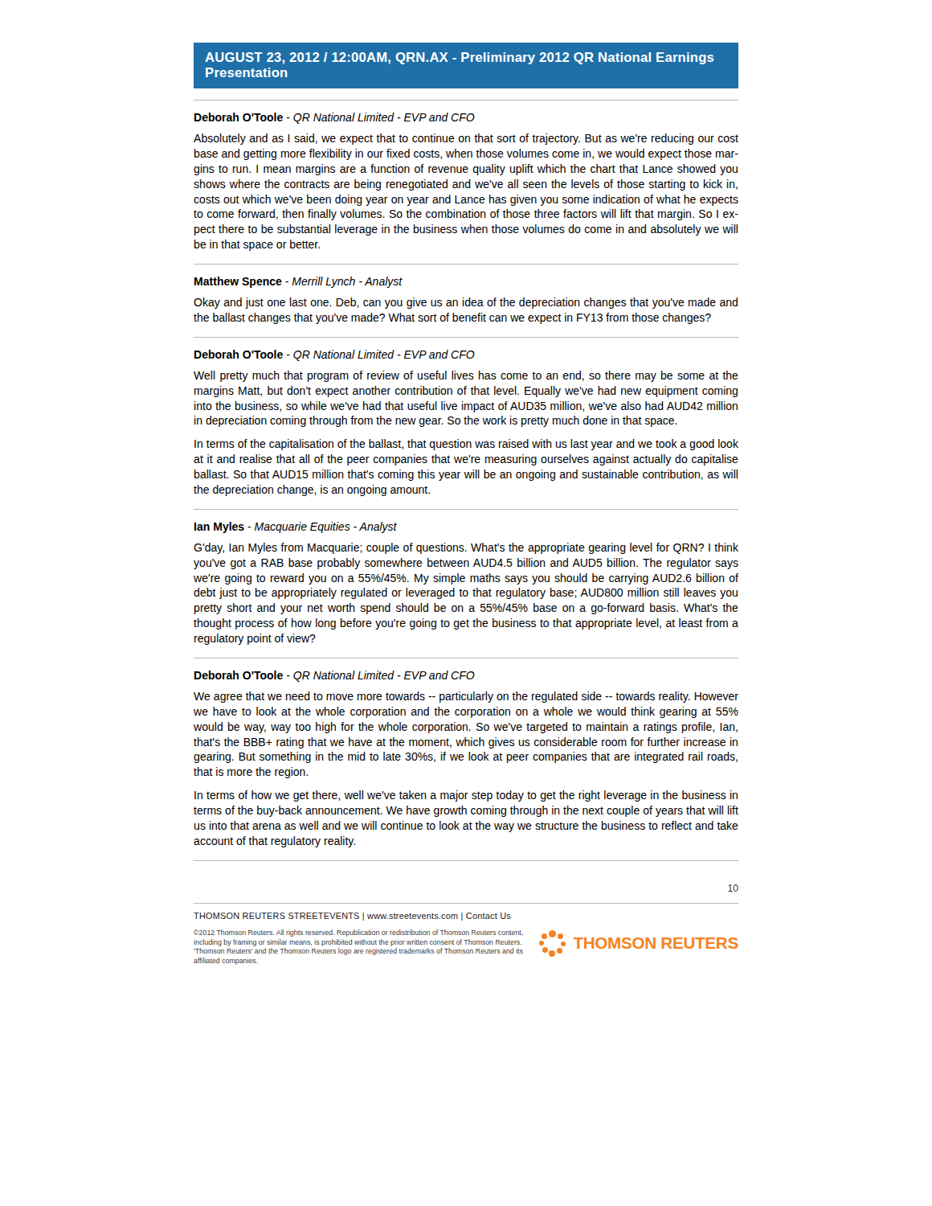AUGUST 23, 2012 / 12:00AM, QRN.AX - Preliminary 2012 QR National Earnings Presentation
Deborah O'Toole - QR National Limited - EVP and CFO
Absolutely and as I said, we expect that to continue on that sort of trajectory. But as we're reducing our cost base and getting more flexibility in our fixed costs, when those volumes come in, we would expect those margins to run. I mean margins are a function of revenue quality uplift which the chart that Lance showed you shows where the contracts are being renegotiated and we've all seen the levels of those starting to kick in, costs out which we've been doing year on year and Lance has given you some indication of what he expects to come forward, then finally volumes. So the combination of those three factors will lift that margin. So I expect there to be substantial leverage in the business when those volumes do come in and absolutely we will be in that space or better.
Matthew Spence - Merrill Lynch - Analyst
Okay and just one last one. Deb, can you give us an idea of the depreciation changes that you've made and the ballast changes that you've made? What sort of benefit can we expect in FY13 from those changes?
Deborah O'Toole - QR National Limited - EVP and CFO
Well pretty much that program of review of useful lives has come to an end, so there may be some at the margins Matt, but don't expect another contribution of that level. Equally we've had new equipment coming into the business, so while we've had that useful live impact of AUD35 million, we've also had AUD42 million in depreciation coming through from the new gear. So the work is pretty much done in that space.
In terms of the capitalisation of the ballast, that question was raised with us last year and we took a good look at it and realise that all of the peer companies that we're measuring ourselves against actually do capitalise ballast. So that AUD15 million that's coming this year will be an ongoing and sustainable contribution, as will the depreciation change, is an ongoing amount.
Ian Myles - Macquarie Equities - Analyst
G'day, Ian Myles from Macquarie; couple of questions. What's the appropriate gearing level for QRN? I think you've got a RAB base probably somewhere between AUD4.5 billion and AUD5 billion. The regulator says we're going to reward you on a 55%/45%. My simple maths says you should be carrying AUD2.6 billion of debt just to be appropriately regulated or leveraged to that regulatory base; AUD800 million still leaves you pretty short and your net worth spend should be on a 55%/45% base on a go-forward basis. What's the thought process of how long before you're going to get the business to that appropriate level, at least from a regulatory point of view?
Deborah O'Toole - QR National Limited - EVP and CFO
We agree that we need to move more towards -- particularly on the regulated side -- towards reality. However we have to look at the whole corporation and the corporation on a whole we would think gearing at 55% would be way, way too high for the whole corporation. So we've targeted to maintain a ratings profile, Ian, that's the BBB+ rating that we have at the moment, which gives us considerable room for further increase in gearing. But something in the mid to late 30%s, if we look at peer companies that are integrated rail roads, that is more the region.
In terms of how we get there, well we've taken a major step today to get the right leverage in the business in terms of the buy-back announcement. We have growth coming through in the next couple of years that will lift us into that arena as well and we will continue to look at the way we structure the business to reflect and take account of that regulatory reality.
10
THOMSON REUTERS STREETEVENTS | www.streetevents.com | Contact Us
©2012 Thomson Reuters. All rights reserved. Republication or redistribution of Thomson Reuters content, including by framing or similar means, is prohibited without the prior written consent of Thomson Reuters. 'Thomson Reuters' and the Thomson Reuters logo are registered trademarks of Thomson Reuters and its affiliated companies.
THOMSON REUTERS